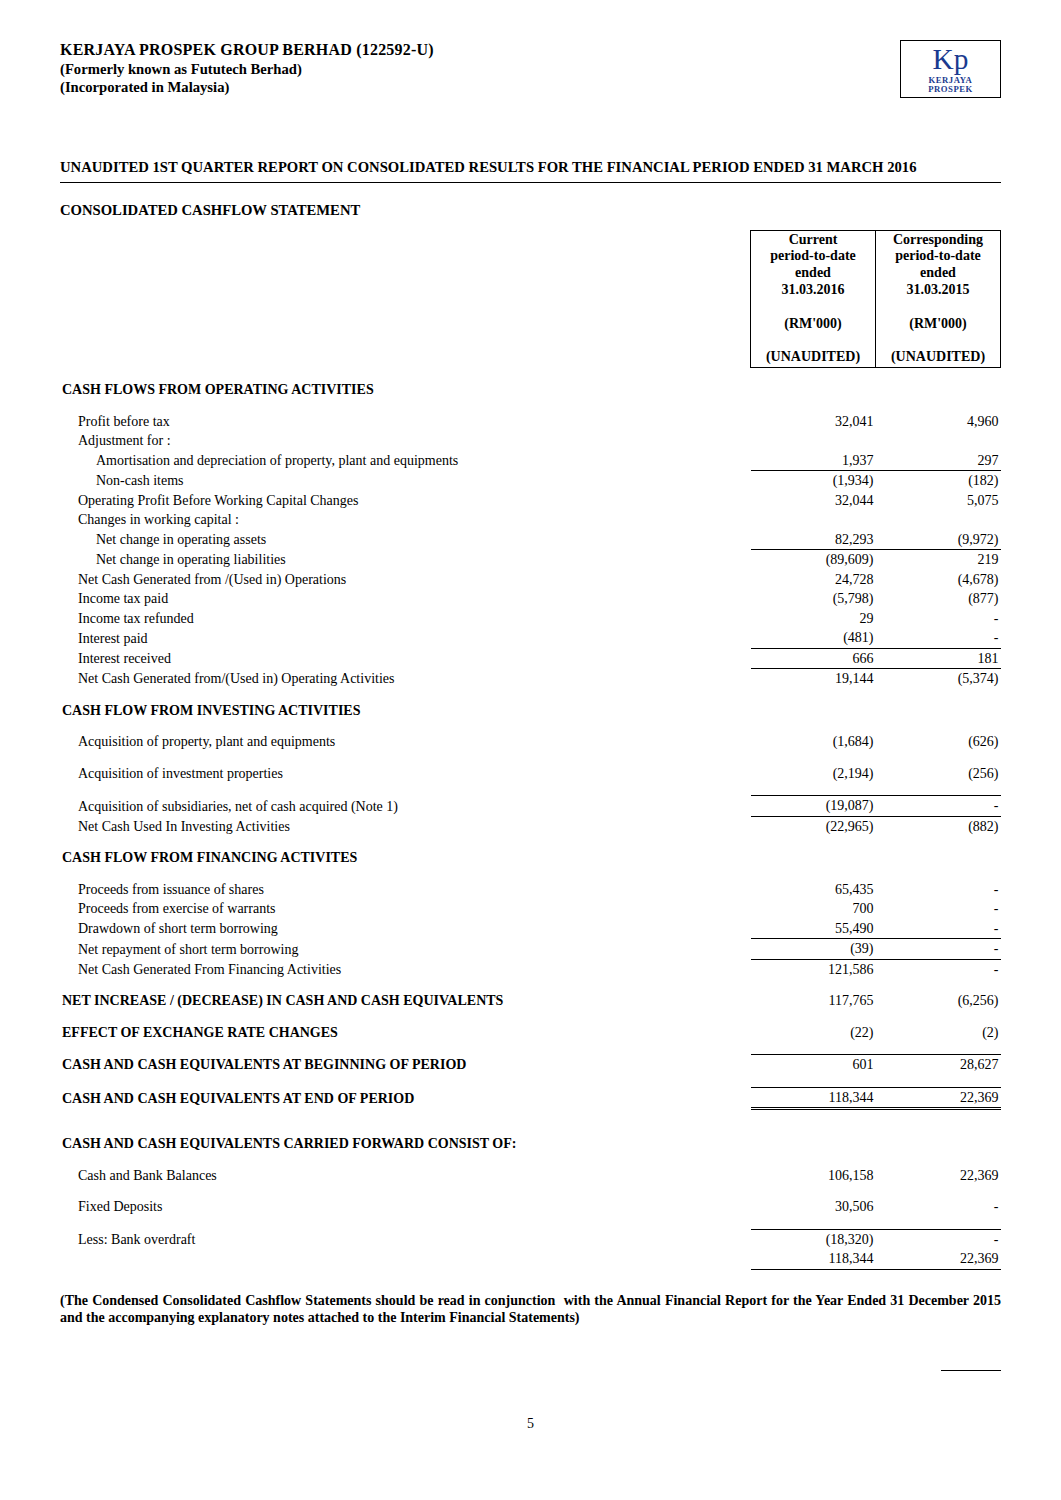KERJAYA PROSPEK GROUP BERHAD (122592-U)
(Formerly known as Fututech Berhad)
(Incorporated in Malaysia)
Kp KERJAYA
PROSPEK
UNAUDITED 1ST QUARTER REPORT ON CONSOLIDATED RESULTS FOR THE FINANCIAL PERIOD ENDED 31 MARCH 2016
CONSOLIDATED CASHFLOW STATEMENT
| | Current period-to-date ended 31.03.2016 (RM'000) (UNAUDITED) | Corresponding period-to-date ended 31.03.2015 (RM'000) (UNAUDITED) |
| CASH FLOWS FROM OPERATING ACTIVITIES | | |
| Profit before tax | 32,041 | 4,960 |
| Adjustment for : | | |
| Amortisation and depreciation of property, plant and equipments | 1,937 | 297 |
| Non-cash items | (1,934) | (182) |
| Operating Profit Before Working Capital Changes | 32,044 | 5,075 |
| Changes in working capital : | | |
| Net change in operating assets | 82,293 | (9,972) |
| Net change in operating liabilities | (89,609) | 219 |
| Net Cash Generated from /(Used in) Operations | 24,728 | (4,678) |
| Income tax paid | (5,798) | (877) |
| Income tax refunded | 29 | - |
| Interest paid | (481) | - |
| Interest received | 666 | 181 |
| Net Cash Generated from/(Used in) Operating Activities | 19,144 | (5,374) |
| CASH FLOW FROM INVESTING ACTIVITIES | | |
| Acquisition of property, plant and equipments | (1,684) | (626) |
| Acquisition of investment properties | (2,194) | (256) |
| Acquisition of subsidiaries, net of cash acquired (Note 1) | (19,087) | - |
| Net Cash Used In Investing Activities | (22,965) | (882) |
| CASH FLOW FROM FINANCING ACTIVITES | | |
| Proceeds from issuance of shares | 65,435 | - |
| Proceeds from exercise of warrants | 700 | - |
| Drawdown of short term borrowing | 55,490 | - |
| Net repayment of short term borrowing | (39) | - |
| Net Cash Generated From Financing Activities | 121,586 | - |
| NET INCREASE / (DECREASE) IN CASH AND CASH EQUIVALENTS | 117,765 | (6,256) |
| EFFECT OF EXCHANGE RATE CHANGES | (22) | (2) |
| CASH AND CASH EQUIVALENTS AT BEGINNING OF PERIOD | 601 | 28,627 |
| CASH AND CASH EQUIVALENTS AT END OF PERIOD | 118,344 | 22,369 |
| CASH AND CASH EQUIVALENTS CARRIED FORWARD CONSIST OF: | | |
| Cash and Bank Balances | 106,158 | 22,369 |
| Fixed Deposits | 30,506 | - |
| Less: Bank overdraft | (18,320) | - |
| | 118,344 | 22,369 |
(The Condensed Consolidated Cashflow Statements should be read in conjunction with the Annual Financial Report for the Year Ended 31 December 2015 and the accompanying explanatory notes attached to the Interim Financial Statements)
5